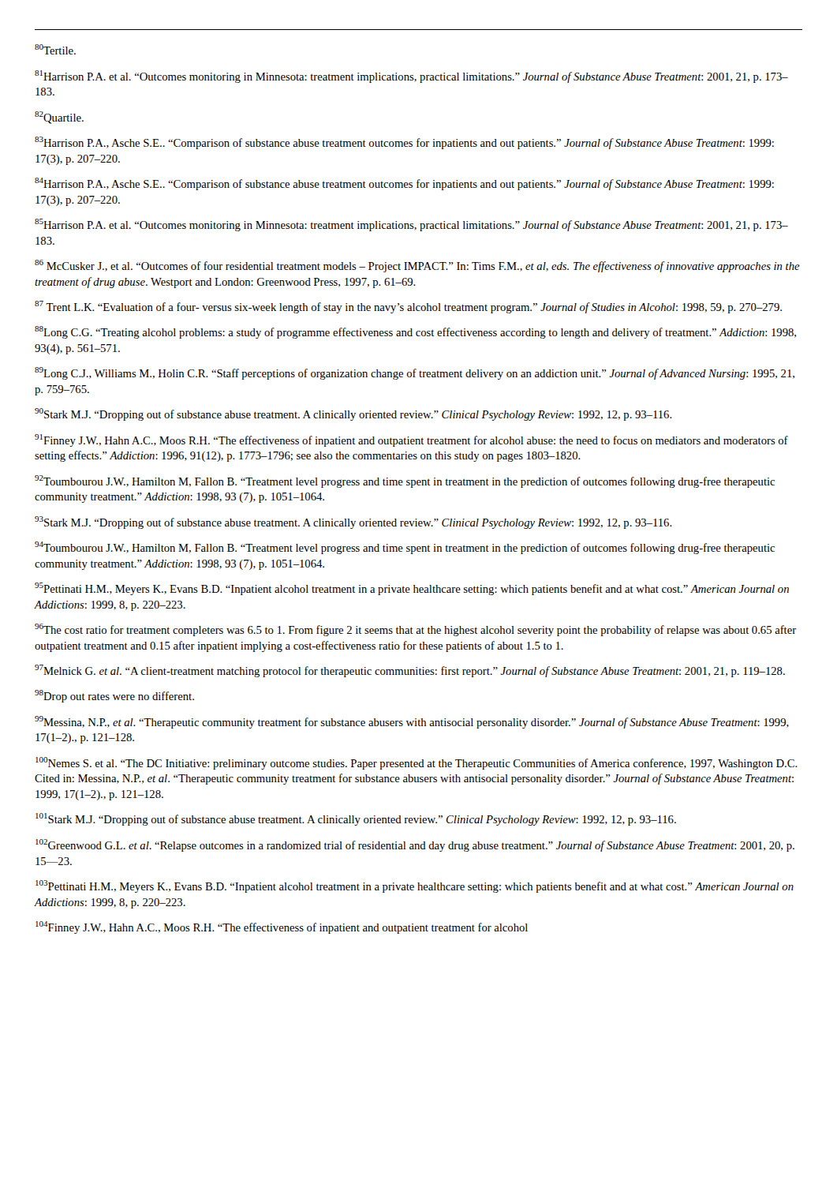80Tertile.
81Harrison P.A. et al. “Outcomes monitoring in Minnesota: treatment implications, practical limitations.” Journal of Substance Abuse Treatment: 2001, 21, p. 173–183.
82Quartile.
83Harrison P.A., Asche S.E.. “Comparison of substance abuse treatment outcomes for inpatients and out patients.” Journal of Substance Abuse Treatment: 1999: 17(3), p. 207–220.
84Harrison P.A., Asche S.E.. “Comparison of substance abuse treatment outcomes for inpatients and out patients.” Journal of Substance Abuse Treatment: 1999: 17(3), p. 207–220.
85Harrison P.A. et al. “Outcomes monitoring in Minnesota: treatment implications, practical limitations.” Journal of Substance Abuse Treatment: 2001, 21, p. 173–183.
86 McCusker J., et al. “Outcomes of four residential treatment models – Project IMPACT.” In: Tims F.M., et al, eds. The effectiveness of innovative approaches in the treatment of drug abuse. Westport and London: Greenwood Press, 1997, p. 61–69.
87 Trent L.K. “Evaluation of a four- versus six-week length of stay in the navy’s alcohol treatment program.” Journal of Studies in Alcohol: 1998, 59, p. 270–279.
88Long C.G. “Treating alcohol problems: a study of programme effectiveness and cost effectiveness according to length and delivery of treatment.” Addiction: 1998, 93(4), p. 561–571.
89Long C.J., Williams M., Holin C.R. “Staff perceptions of organization change of treatment delivery on an addiction unit.” Journal of Advanced Nursing: 1995, 21, p. 759–765.
90Stark M.J. “Dropping out of substance abuse treatment. A clinically oriented review.” Clinical Psychology Review: 1992, 12, p. 93–116.
91Finney J.W., Hahn A.C., Moos R.H. “The effectiveness of inpatient and outpatient treatment for alcohol abuse: the need to focus on mediators and moderators of setting effects.” Addiction: 1996, 91(12), p. 1773–1796; see also the commentaries on this study on pages 1803–1820.
92Toumbourou J.W., Hamilton M, Fallon B. “Treatment level progress and time spent in treatment in the prediction of outcomes following drug-free therapeutic community treatment.” Addiction: 1998, 93 (7), p. 1051–1064.
93Stark M.J. “Dropping out of substance abuse treatment. A clinically oriented review.” Clinical Psychology Review: 1992, 12, p. 93–116.
94Toumbourou J.W., Hamilton M, Fallon B. “Treatment level progress and time spent in treatment in the prediction of outcomes following drug-free therapeutic community treatment.” Addiction: 1998, 93 (7), p. 1051–1064.
95Pettinati H.M., Meyers K., Evans B.D. “Inpatient alcohol treatment in a private healthcare setting: which patients benefit and at what cost.” American Journal on Addictions: 1999, 8, p. 220–223.
96The cost ratio for treatment completers was 6.5 to 1. From figure 2 it seems that at the highest alcohol severity point the probability of relapse was about 0.65 after outpatient treatment and 0.15 after inpatient implying a cost-effectiveness ratio for these patients of about 1.5 to 1.
97Melnick G. et al. “A client-treatment matching protocol for therapeutic communities: first report.” Journal of Substance Abuse Treatment: 2001, 21, p. 119–128.
98Drop out rates were no different.
99Messina, N.P., et al. “Therapeutic community treatment for substance abusers with antisocial personality disorder.” Journal of Substance Abuse Treatment: 1999, 17(1–2)., p. 121–128.
100Nemes S. et al. “The DC Initiative: preliminary outcome studies. Paper presented at the Therapeutic Communities of America conference, 1997, Washington D.C. Cited in: Messina, N.P., et al. “Therapeutic community treatment for substance abusers with antisocial personality disorder.” Journal of Substance Abuse Treatment: 1999, 17(1–2)., p. 121–128.
101Stark M.J. “Dropping out of substance abuse treatment. A clinically oriented review.” Clinical Psychology Review: 1992, 12, p. 93–116.
102Greenwood G.L. et al. “Relapse outcomes in a randomized trial of residential and day drug abuse treatment.” Journal of Substance Abuse Treatment: 2001, 20, p. 15—23.
103Pettinati H.M., Meyers K., Evans B.D. “Inpatient alcohol treatment in a private healthcare setting: which patients benefit and at what cost.” American Journal on Addictions: 1999, 8, p. 220–223.
104Finney J.W., Hahn A.C., Moos R.H. “The effectiveness of inpatient and outpatient treatment for alcohol